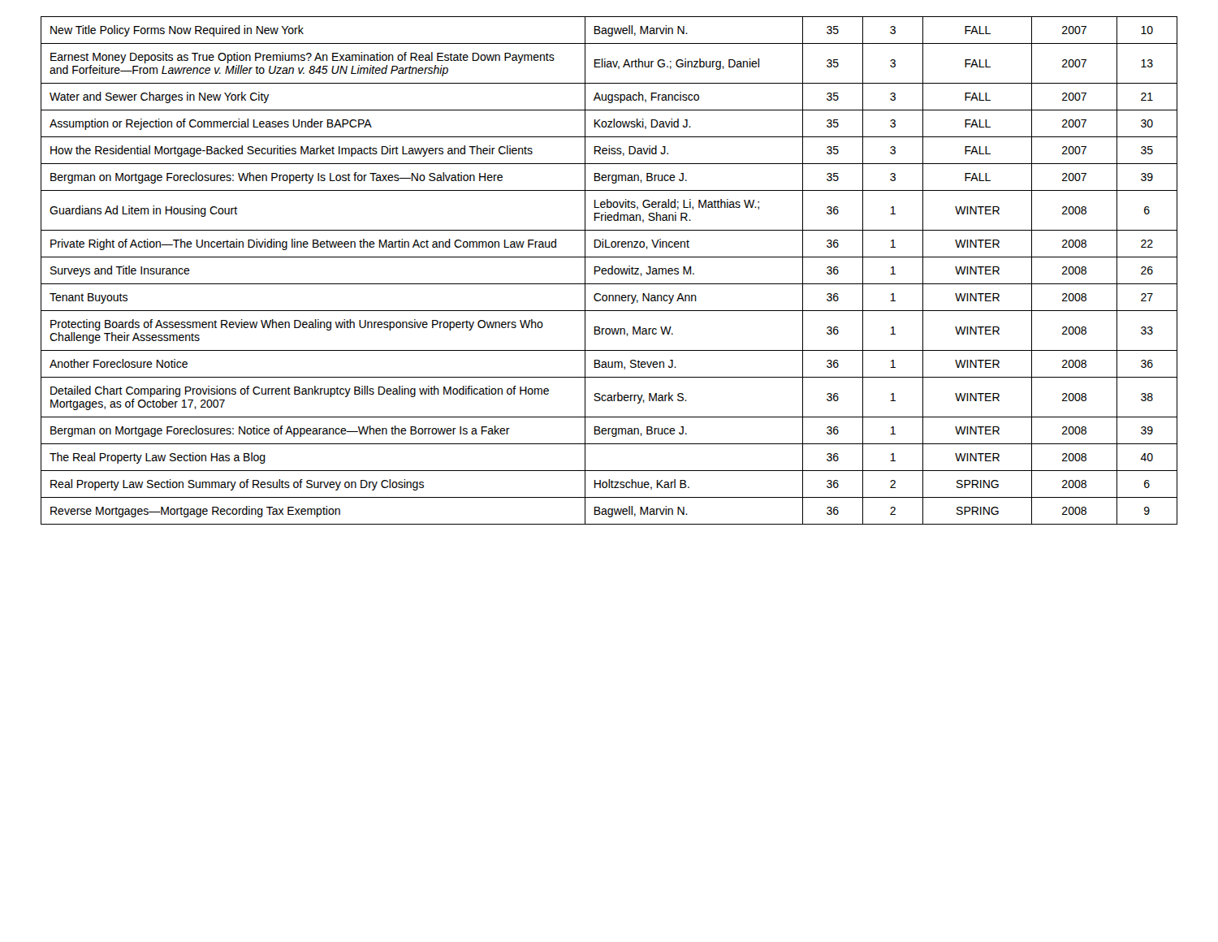| New Title Policy Forms Now Required in New York | Bagwell, Marvin N. | 35 | 3 | FALL | 2007 | 10 |
| Earnest Money Deposits as True Option Premiums? An Examination of Real Estate Down Payments and Forfeiture—From Lawrence v. Miller to Uzan v. 845 UN Limited Partnership | Eliav, Arthur G.; Ginzburg, Daniel | 35 | 3 | FALL | 2007 | 13 |
| Water and Sewer Charges in New York City | Augspach, Francisco | 35 | 3 | FALL | 2007 | 21 |
| Assumption or Rejection of Commercial Leases Under BAPCPA | Kozlowski, David J. | 35 | 3 | FALL | 2007 | 30 |
| How the Residential Mortgage-Backed Securities Market Impacts Dirt Lawyers and Their Clients | Reiss, David J. | 35 | 3 | FALL | 2007 | 35 |
| Bergman on Mortgage Foreclosures: When Property Is Lost for Taxes—No Salvation Here | Bergman, Bruce J. | 35 | 3 | FALL | 2007 | 39 |
| Guardians Ad Litem in Housing Court | Lebovits, Gerald; Li, Matthias W.; Friedman, Shani R. | 36 | 1 | WINTER | 2008 | 6 |
| Private Right of Action—The Uncertain Dividing line Between the Martin Act and Common Law Fraud | DiLorenzo, Vincent | 36 | 1 | WINTER | 2008 | 22 |
| Surveys and Title Insurance | Pedowitz, James M. | 36 | 1 | WINTER | 2008 | 26 |
| Tenant Buyouts | Connery, Nancy Ann | 36 | 1 | WINTER | 2008 | 27 |
| Protecting Boards of Assessment Review When Dealing with Unresponsive Property Owners Who Challenge Their Assessments | Brown, Marc W. | 36 | 1 | WINTER | 2008 | 33 |
| Another Foreclosure Notice | Baum, Steven J. | 36 | 1 | WINTER | 2008 | 36 |
| Detailed Chart Comparing Provisions of Current Bankruptcy Bills Dealing with Modification of Home Mortgages, as of October 17, 2007 | Scarberry, Mark S. | 36 | 1 | WINTER | 2008 | 38 |
| Bergman on Mortgage Foreclosures: Notice of Appearance—When the Borrower Is a Faker | Bergman, Bruce J. | 36 | 1 | WINTER | 2008 | 39 |
| The Real Property Law Section Has a Blog | | 36 | 1 | WINTER | 2008 | 40 |
| Real Property Law Section Summary of Results of Survey on Dry Closings | Holtzschue, Karl B. | 36 | 2 | SPRING | 2008 | 6 |
| Reverse Mortgages—Mortgage Recording Tax Exemption | Bagwell, Marvin N. | 36 | 2 | SPRING | 2008 | 9 |